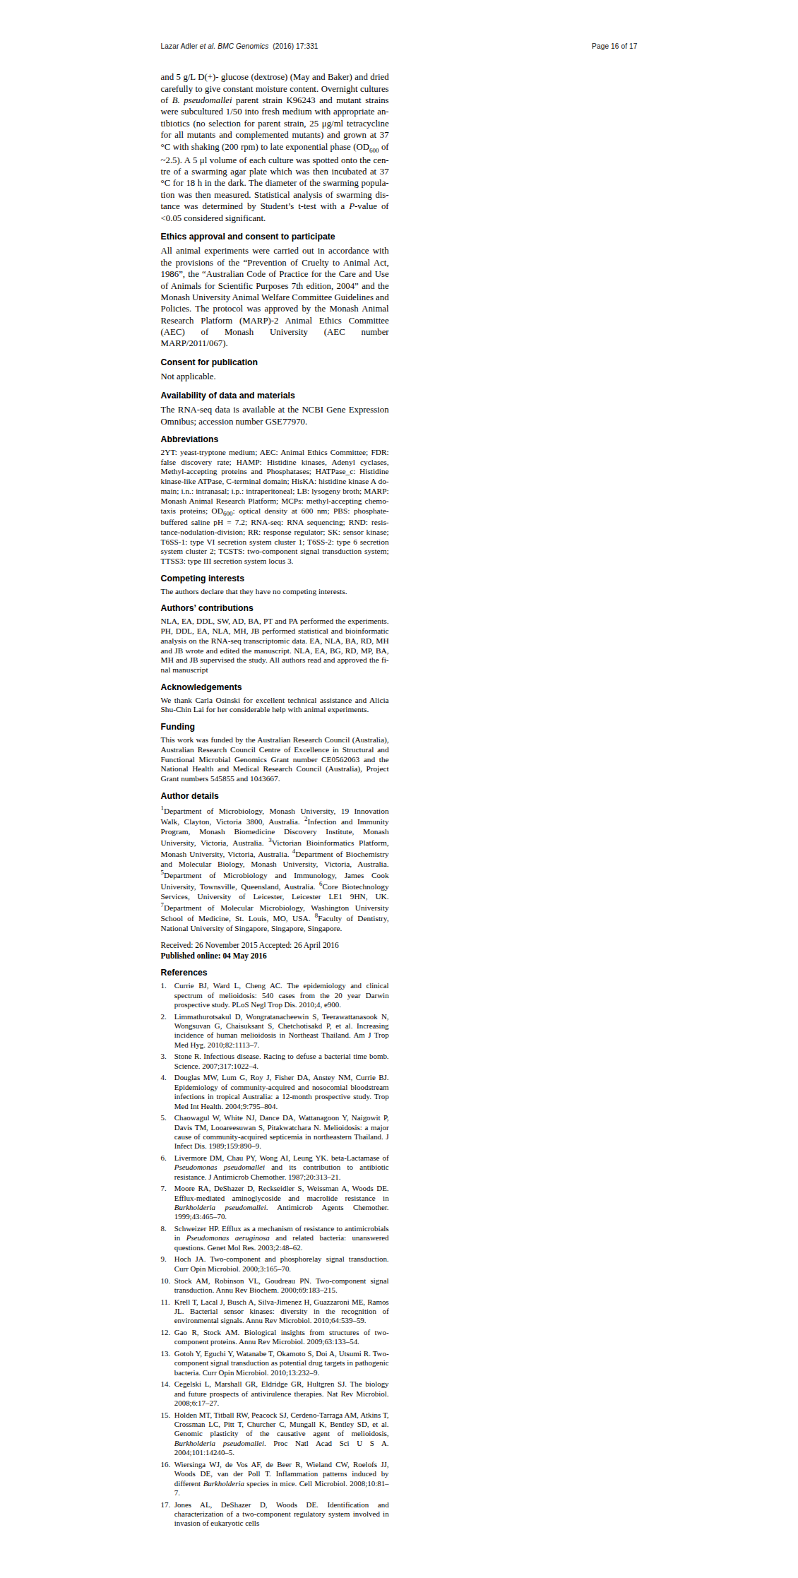Lazar Adler et al. BMC Genomics (2016) 17:331
Page 16 of 17
and 5 g/L D(+)- glucose (dextrose) (May and Baker) and dried carefully to give constant moisture content. Overnight cultures of B. pseudomallei parent strain K96243 and mutant strains were subcultured 1/50 into fresh medium with appropriate antibiotics (no selection for parent strain, 25 μg/ml tetracycline for all mutants and complemented mutants) and grown at 37 °C with shaking (200 rpm) to late exponential phase (OD600 of ~2.5). A 5 μl volume of each culture was spotted onto the centre of a swarming agar plate which was then incubated at 37 °C for 18 h in the dark. The diameter of the swarming population was then measured. Statistical analysis of swarming distance was determined by Student’s t-test with a P-value of <0.05 considered significant.
Ethics approval and consent to participate
All animal experiments were carried out in accordance with the provisions of the “Prevention of Cruelty to Animal Act, 1986”, the “Australian Code of Practice for the Care and Use of Animals for Scientific Purposes 7th edition, 2004” and the Monash University Animal Welfare Committee Guidelines and Policies. The protocol was approved by the Monash Animal Research Platform (MARP)-2 Animal Ethics Committee (AEC) of Monash University (AEC number MARP/2011/067).
Consent for publication
Not applicable.
Availability of data and materials
The RNA-seq data is available at the NCBI Gene Expression Omnibus; accession number GSE77970.
Abbreviations
2YT: yeast-tryptone medium; AEC: Animal Ethics Committee; FDR: false discovery rate; HAMP: Histidine kinases, Adenyl cyclases, Methyl-accepting proteins and Phosphatases; HATPase_c: Histidine kinase-like ATPase, C-terminal domain; HisKA: histidine kinase A domain; i.n.: intranasal; i.p.: intraperitoneal; LB: lysogeny broth; MARP: Monash Animal Research Platform; MCPs: methyl-accepting chemotaxis proteins; OD600: optical density at 600 nm; PBS: phosphate-buffered saline pH = 7.2; RNA-seq: RNA sequencing; RND: resistance-nodulation-division; RR: response regulator; SK: sensor kinase; T6SS-1: type VI secretion system cluster 1; T6SS-2: type 6 secretion system cluster 2; TCSTS: two-component signal transduction system; TTSS3: type III secretion system locus 3.
Competing interests
The authors declare that they have no competing interests.
Authors’ contributions
NLA, EA, DDL, SW, AD, BA, PT and PA performed the experiments. PH, DDL, EA, NLA, MH, JB performed statistical and bioinformatic analysis on the RNA-seq transcriptomic data. EA, NLA, BA, RD, MH and JB wrote and edited the manuscript. NLA, EA, BG, RD, MP, BA, MH and JB supervised the study. All authors read and approved the final manuscript
Acknowledgements
We thank Carla Osinski for excellent technical assistance and Alicia Shu-Chin Lai for her considerable help with animal experiments.
Funding
This work was funded by the Australian Research Council (Australia), Australian Research Council Centre of Excellence in Structural and Functional Microbial Genomics Grant number CE0562063 and the National Health and Medical Research Council (Australia), Project Grant numbers 545855 and 1043667.
Author details
1Department of Microbiology, Monash University, 19 Innovation Walk, Clayton, Victoria 3800, Australia. 2Infection and Immunity Program, Monash Biomedicine Discovery Institute, Monash University, Victoria, Australia. 3Victorian Bioinformatics Platform, Monash University, Victoria, Australia. 4Department of Biochemistry and Molecular Biology, Monash University, Victoria, Australia. 5Department of Microbiology and Immunology, James Cook University, Townsville, Queensland, Australia. 6Core Biotechnology Services, University of Leicester, Leicester LE1 9HN, UK. 7Department of Molecular Microbiology, Washington University School of Medicine, St. Louis, MO, USA. 8Faculty of Dentistry, National University of Singapore, Singapore, Singapore.
Received: 26 November 2015 Accepted: 26 April 2016
Published online: 04 May 2016
References
Currie BJ, Ward L, Cheng AC. The epidemiology and clinical spectrum of melioidosis: 540 cases from the 20 year Darwin prospective study. PLoS Negl Trop Dis. 2010;4, e900.
Limmathurotsakul D, Wongratanacheewin S, Teerawattanasook N, Wongsuvan G, Chaisuksant S, Chetchotisakd P, et al. Increasing incidence of human melioidosis in Northeast Thailand. Am J Trop Med Hyg. 2010;82:1113–7.
Stone R. Infectious disease. Racing to defuse a bacterial time bomb. Science. 2007;317:1022–4.
Douglas MW, Lum G, Roy J, Fisher DA, Anstey NM, Currie BJ. Epidemiology of community-acquired and nosocomial bloodstream infections in tropical Australia: a 12-month prospective study. Trop Med Int Health. 2004;9:795–804.
Chaowagul W, White NJ, Dance DA, Wattanagoon Y, Naigowit P, Davis TM, Looareesuwan S, Pitakwatchara N. Melioidosis: a major cause of community-acquired septicemia in northeastern Thailand. J Infect Dis. 1989;159:890–9.
Livermore DM, Chau PY, Wong AI, Leung YK. beta-Lactamase of Pseudomonas pseudomallei and its contribution to antibiotic resistance. J Antimicrob Chemother. 1987;20:313–21.
Moore RA, DeShazer D, Reckseidler S, Weissman A, Woods DE. Efflux-mediated aminoglycoside and macrolide resistance in Burkholderia pseudomallei. Antimicrob Agents Chemother. 1999;43:465–70.
Schweizer HP. Efflux as a mechanism of resistance to antimicrobials in Pseudomonas aeruginosa and related bacteria: unanswered questions. Genet Mol Res. 2003;2:48–62.
Hoch JA. Two-component and phosphorelay signal transduction. Curr Opin Microbiol. 2000;3:165–70.
Stock AM, Robinson VL, Goudreau PN. Two-component signal transduction. Annu Rev Biochem. 2000;69:183–215.
Krell T, Lacal J, Busch A, Silva-Jimenez H, Guazzaroni ME, Ramos JL. Bacterial sensor kinases: diversity in the recognition of environmental signals. Annu Rev Microbiol. 2010;64:539–59.
Gao R, Stock AM. Biological insights from structures of two-component proteins. Annu Rev Microbiol. 2009;63:133–54.
Gotoh Y, Eguchi Y, Watanabe T, Okamoto S, Doi A, Utsumi R. Two-component signal transduction as potential drug targets in pathogenic bacteria. Curr Opin Microbiol. 2010;13:232–9.
Cegelski L, Marshall GR, Eldridge GR, Hultgren SJ. The biology and future prospects of antivirulence therapies. Nat Rev Microbiol. 2008;6:17–27.
Holden MT, Titball RW, Peacock SJ, Cerdeno-Tarraga AM, Atkins T, Crossman LC, Pitt T, Churcher C, Mungall K, Bentley SD, et al. Genomic plasticity of the causative agent of melioidosis, Burkholderia pseudomallei. Proc Natl Acad Sci U S A. 2004;101:14240–5.
Wiersinga WJ, de Vos AF, de Beer R, Wieland CW, Roelofs JJ, Woods DE, van der Poll T. Inflammation patterns induced by different Burkholderia species in mice. Cell Microbiol. 2008;10:81–7.
Jones AL, DeShazer D, Woods DE. Identification and characterization of a two-component regulatory system involved in invasion of eukaryotic cells